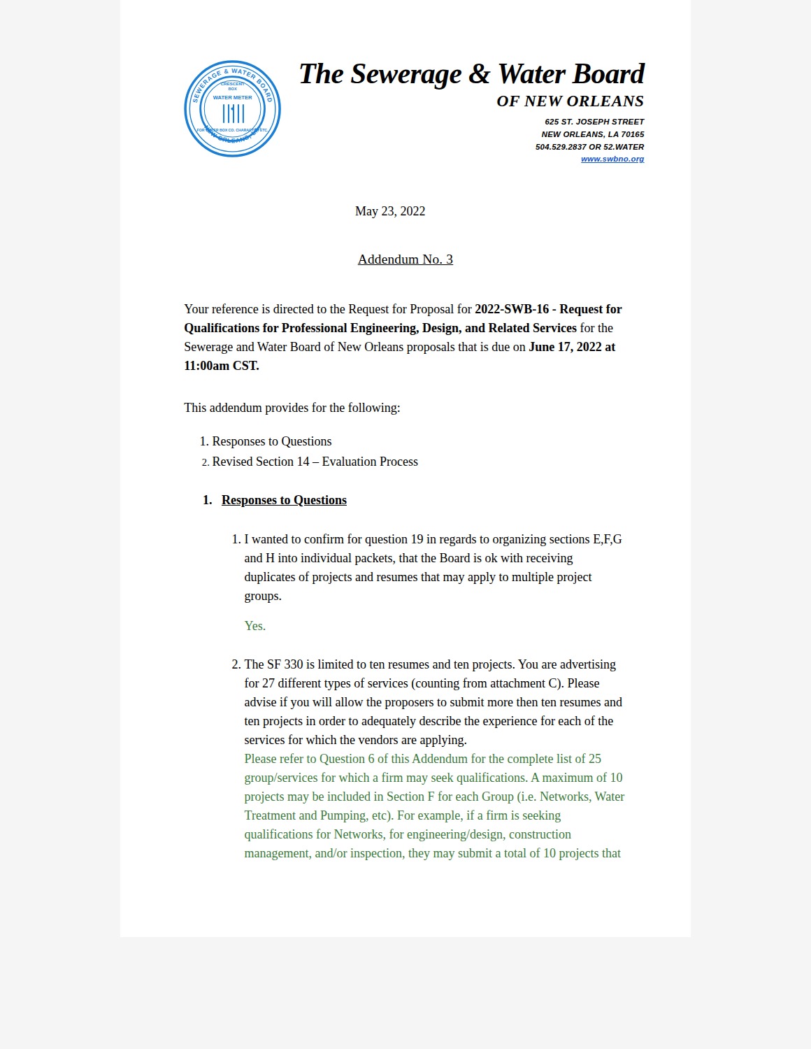SEWERAGE & WATER BOARD NEW ORLEANS, LA. CRESCENT BOX WATER METER FOR WATER BOX CO. CHARACTER ETC.
The Sewerage & Water Board
OF NEW ORLEANS
625 ST. JOSEPH STREET
NEW ORLEANS, LA 70165
504.529.2837 OR 52.WATER
www.swbno.org
May 23, 2022
Addendum No. 3
Your reference is directed to the Request for Proposal for 2022-SWB-16 - Request for Qualifications for Professional Engineering, Design, and Related Services for the Sewerage and Water Board of New Orleans proposals that is due on June 17, 2022 at 11:00am CST.
This addendum provides for the following:
Responses to Questions
Revised Section 14 – Evaluation Process
1. Responses to Questions
I wanted to confirm for question 19 in regards to organizing sections E,F,G and H into individual packets, that the Board is ok with receiving duplicates of projects and resumes that may apply to multiple project groups.
Yes.
The SF 330 is limited to ten resumes and ten projects. You are advertising for 27 different types of services (counting from attachment C). Please advise if you will allow the proposers to submit more then ten resumes and ten projects in order to adequately describe the experience for each of the services for which the vendors are applying.
Please refer to Question 6 of this Addendum for the complete list of 25 group/services for which a firm may seek qualifications. A maximum of 10 projects may be included in Section F for each Group (i.e. Networks, Water Treatment and Pumping, etc). For example, if a firm is seeking qualifications for Networks, for engineering/design, construction management, and/or inspection, they may submit a total of 10 projects that